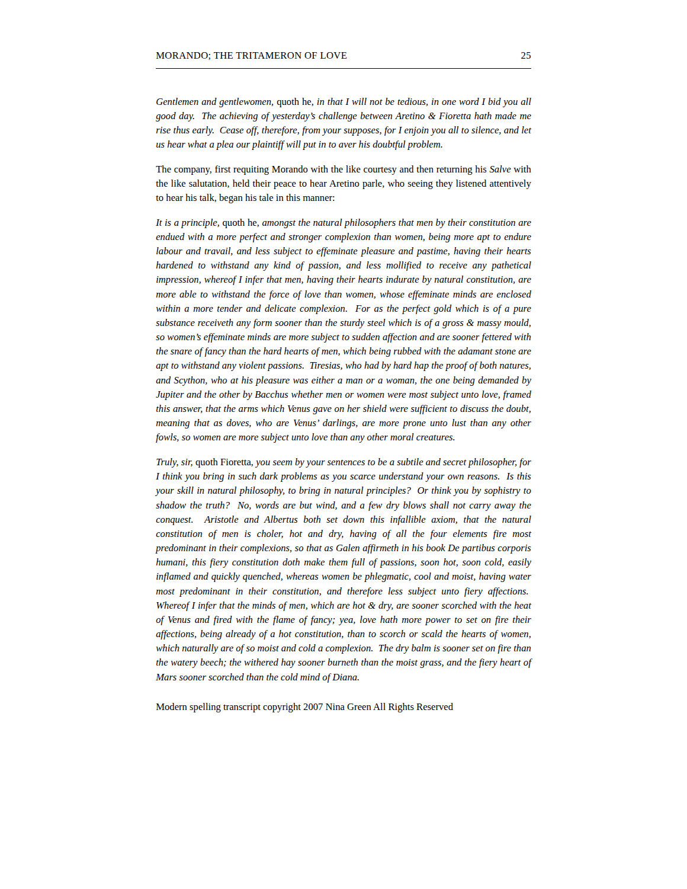Morando; the Tritameron of Love 25
Gentlemen and gentlewomen, quoth he, in that I will not be tedious, in one word I bid you all good day. The achieving of yesterday’s challenge between Aretino & Fioretta hath made me rise thus early. Cease off, therefore, from your supposes, for I enjoin you all to silence, and let us hear what a plea our plaintiff will put in to aver his doubtful problem.
The company, first requiting Morando with the like courtesy and then returning his Salve with the like salutation, held their peace to hear Aretino parle, who seeing they listened attentively to hear his talk, began his tale in this manner:
It is a principle, quoth he, amongst the natural philosophers that men by their constitution are endued with a more perfect and stronger complexion than women, being more apt to endure labour and travail, and less subject to effeminate pleasure and pastime, having their hearts hardened to withstand any kind of passion, and less mollified to receive any pathetical impression, whereof I infer that men, having their hearts indurate by natural constitution, are more able to withstand the force of love than women, whose effeminate minds are enclosed within a more tender and delicate complexion. For as the perfect gold which is of a pure substance receiveth any form sooner than the sturdy steel which is of a gross & massy mould, so women’s effeminate minds are more subject to sudden affection and are sooner fettered with the snare of fancy than the hard hearts of men, which being rubbed with the adamant stone are apt to withstand any violent passions. Tiresias, who had by hard hap the proof of both natures, and Scython, who at his pleasure was either a man or a woman, the one being demanded by Jupiter and the other by Bacchus whether men or women were most subject unto love, framed this answer, that the arms which Venus gave on her shield were sufficient to discuss the doubt, meaning that as doves, who are Venus’ darlings, are more prone unto lust than any other fowls, so women are more subject unto love than any other moral creatures.
Truly, sir, quoth Fioretta, you seem by your sentences to be a subtile and secret philosopher, for I think you bring in such dark problems as you scarce understand your own reasons. Is this your skill in natural philosophy, to bring in natural principles? Or think you by sophistry to shadow the truth? No, words are but wind, and a few dry blows shall not carry away the conquest. Aristotle and Albertus both set down this infallible axiom, that the natural constitution of men is choler, hot and dry, having of all the four elements fire most predominant in their complexions, so that as Galen affirmeth in his book De partibus corporis humani, this fiery constitution doth make them full of passions, soon hot, soon cold, easily inflamed and quickly quenched, whereas women be phlegmatic, cool and moist, having water most predominant in their constitution, and therefore less subject unto fiery affections. Whereof I infer that the minds of men, which are hot & dry, are sooner scorched with the heat of Venus and fired with the flame of fancy; yea, love hath more power to set on fire their affections, being already of a hot constitution, than to scorch or scald the hearts of women, which naturally are of so moist and cold a complexion. The dry balm is sooner set on fire than the watery beech; the withered hay sooner burneth than the moist grass, and the fiery heart of Mars sooner scorched than the cold mind of Diana.
Modern spelling transcript copyright 2007 Nina Green All Rights Reserved